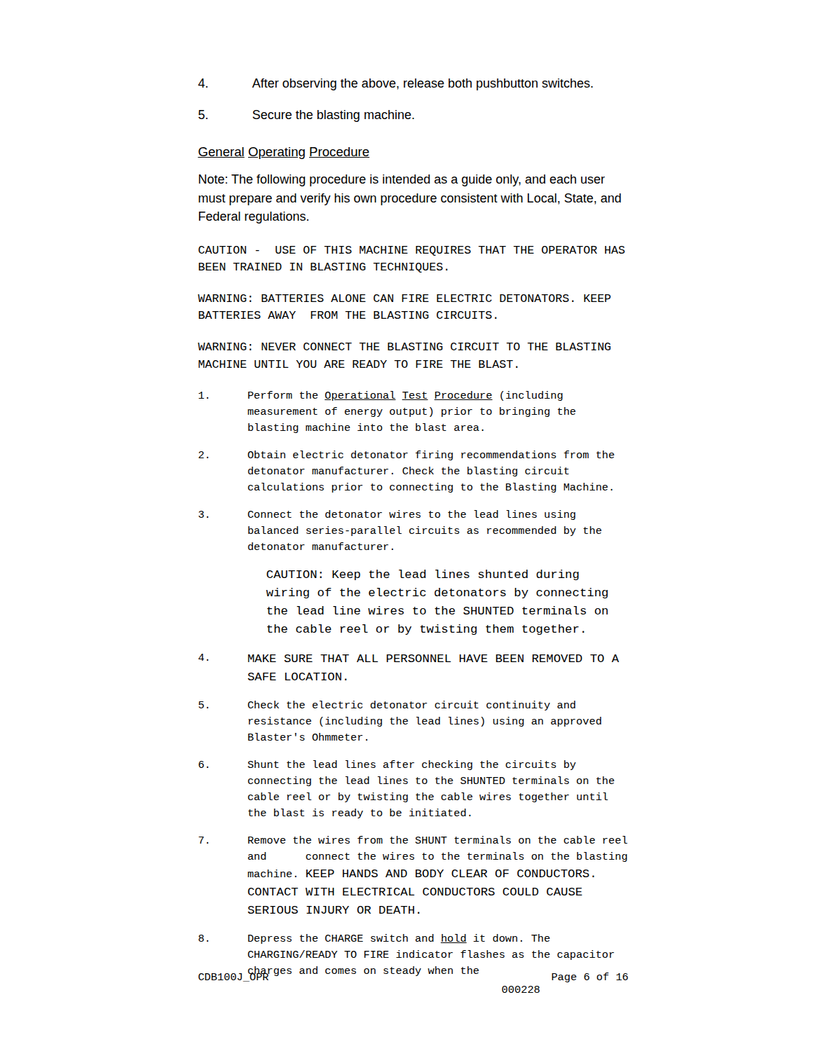4. After observing the above, release both pushbutton switches.
5. Secure the blasting machine.
General Operating Procedure
Note: The following procedure is intended as a guide only, and each user must prepare and verify his own procedure consistent with Local, State, and Federal regulations.
CAUTION - USE OF THIS MACHINE REQUIRES THAT THE OPERATOR HAS BEEN TRAINED IN BLASTING TECHNIQUES.
WARNING: BATTERIES ALONE CAN FIRE ELECTRIC DETONATORS. KEEP BATTERIES AWAY FROM THE BLASTING CIRCUITS.
WARNING: NEVER CONNECT THE BLASTING CIRCUIT TO THE BLASTING MACHINE UNTIL YOU ARE READY TO FIRE THE BLAST.
1. Perform the Operational Test Procedure (including measurement of energy output) prior to bringing the blasting machine into the blast area.
2. Obtain electric detonator firing recommendations from the detonator manufacturer. Check the blasting circuit calculations prior to connecting to the Blasting Machine.
3. Connect the detonator wires to the lead lines using balanced series-parallel circuits as recommended by the detonator manufacturer.
CAUTION: Keep the lead lines shunted during wiring of the electric detonators by connecting the lead line wires to the SHUNTED terminals on the cable reel or by twisting them together.
4. MAKE SURE THAT ALL PERSONNEL HAVE BEEN REMOVED TO A SAFE LOCATION.
5. Check the electric detonator circuit continuity and resistance (including the lead lines) using an approved Blaster's Ohmmeter.
6. Shunt the lead lines after checking the circuits by connecting the lead lines to the SHUNTED terminals on the cable reel or by twisting the cable wires together until the blast is ready to be initiated.
7. Remove the wires from the SHUNT terminals on the cable reel and connect the wires to the terminals on the blasting machine. KEEP HANDS AND BODY CLEAR OF CONDUCTORS. CONTACT WITH ELECTRICAL CONDUCTORS COULD CAUSE SERIOUS INJURY OR DEATH.
8. Depress the CHARGE switch and hold it down. The CHARGING/READY TO FIRE indicator flashes as the capacitor charges and comes on steady when the
CDB100J_OPR
Page 6 of 16
000228